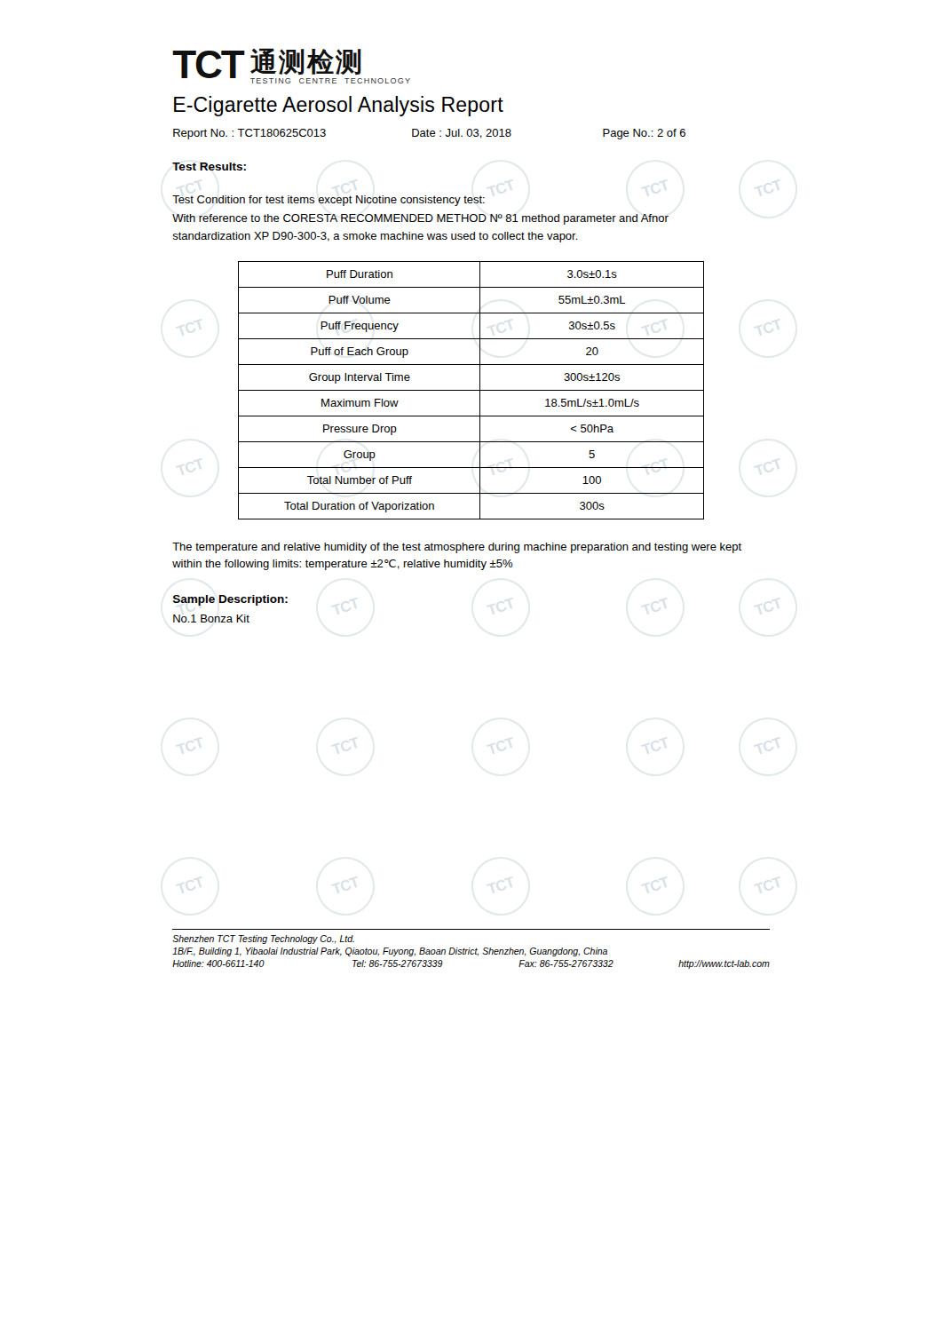TCT
TCT
TCT
TCT
TCT
TCT
TCT
TCT
TCT
TCT
TCT
TCT
TCT
TCT
TCT
TCT
TCT
TCT
TCT
TCT
TCT
TCT
TCT
TCT
TCT
TCT
TCT
TCT
TCT
TCT
TCT
通测检测
TESTING CENTRE TECHNOLOGY
E-Cigarette Aerosol Analysis Report
Report No. : TCT180625C013
Date : Jul. 03, 2018
Page No.: 2 of 6
Test Results:
Test Condition for test items except Nicotine consistency test:
With reference to the CORESTA RECOMMENDED METHOD Nº 81 method parameter and Afnor
standardization XP D90-300-3, a smoke machine was used to collect the vapor.
| Puff Duration | 3.0s±0.1s |
| Puff Volume | 55mL±0.3mL |
| Puff Frequency | 30s±0.5s |
| Puff of Each Group | 20 |
| Group Interval Time | 300s±120s |
| Maximum Flow | 18.5mL/s±1.0mL/s |
| Pressure Drop | < 50hPa |
| Group | 5 |
| Total Number of Puff | 100 |
| Total Duration of Vaporization | 300s |
The temperature and relative humidity of the test atmosphere during machine preparation and testing were kept within the following limits: temperature ±2℃, relative humidity ±5%
Sample Description:
No.1 Bonza Kit
Shenzhen TCT Testing Technology Co., Ltd.
1B/F., Building 1, Yibaolai Industrial Park, Qiaotou, Fuyong, Baoan District, Shenzhen, Guangdong, China
Hotline: 400-6611-140 Tel: 86-755-27673339 Fax: 86-755-27673332 http://www.tct-lab.com